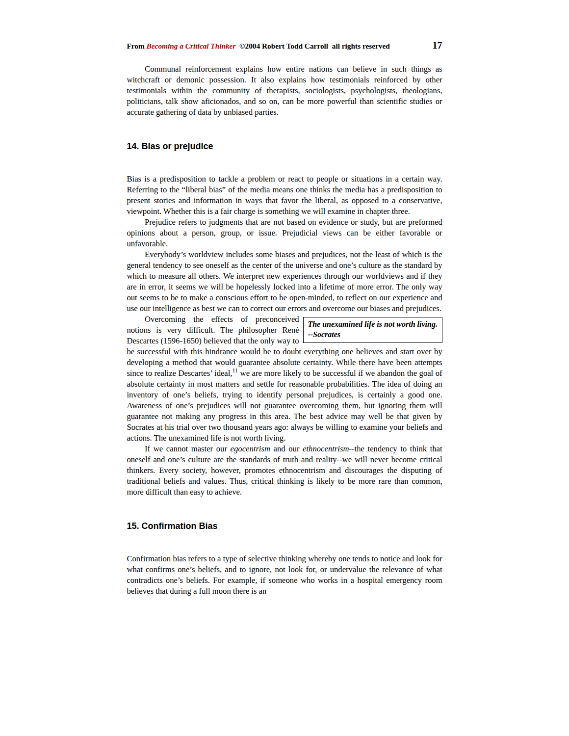From Becoming a Critical Thinker ©2004 Robert Todd Carroll all rights reserved 17
Communal reinforcement explains how entire nations can believe in such things as witchcraft or demonic possession. It also explains how testimonials reinforced by other testimonials within the community of therapists, sociologists, psychologists, theologians, politicians, talk show aficionados, and so on, can be more powerful than scientific studies or accurate gathering of data by unbiased parties.
14. Bias or prejudice
Bias is a predisposition to tackle a problem or react to people or situations in a certain way. Referring to the “liberal bias” of the media means one thinks the media has a predisposition to present stories and information in ways that favor the liberal, as opposed to a conservative, viewpoint. Whether this is a fair charge is something we will examine in chapter three.
Prejudice refers to judgments that are not based on evidence or study, but are preformed opinions about a person, group, or issue. Prejudicial views can be either favorable or unfavorable.
Everybody’s worldview includes some biases and prejudices, not the least of which is the general tendency to see oneself as the center of the universe and one’s culture as the standard by which to measure all others. We interpret new experiences through our worldviews and if they are in error, it seems we will be hopelessly locked into a lifetime of more error. The only way out seems to be to make a conscious effort to be open-minded, to reflect on our experience and use our intelligence as best we can to correct our errors and overcome our biases and prejudices.
The unexamined life is not worth living. --Socrates
Overcoming the effects of preconceived notions is very difficult. The philosopher René Descartes (1596-1650) believed that the only way to be successful with this hindrance would be to doubt everything one believes and start over by developing a method that would guarantee absolute certainty. While there have been attempts since to realize Descartes’ ideal,11 we are more likely to be successful if we abandon the goal of absolute certainty in most matters and settle for reasonable probabilities. The idea of doing an inventory of one’s beliefs, trying to identify personal prejudices, is certainly a good one. Awareness of one’s prejudices will not guarantee overcoming them, but ignoring them will guarantee not making any progress in this area. The best advice may well be that given by Socrates at his trial over two thousand years ago: always be willing to examine your beliefs and actions. The unexamined life is not worth living.
If we cannot master our egocentrism and our ethnocentrism--the tendency to think that oneself and one’s culture are the standards of truth and reality--we will never become critical thinkers. Every society, however, promotes ethnocentrism and discourages the disputing of traditional beliefs and values. Thus, critical thinking is likely to be more rare than common, more difficult than easy to achieve.
15. Confirmation Bias
Confirmation bias refers to a type of selective thinking whereby one tends to notice and look for what confirms one’s beliefs, and to ignore, not look for, or undervalue the relevance of what contradicts one’s beliefs. For example, if someone who works in a hospital emergency room believes that during a full moon there is an